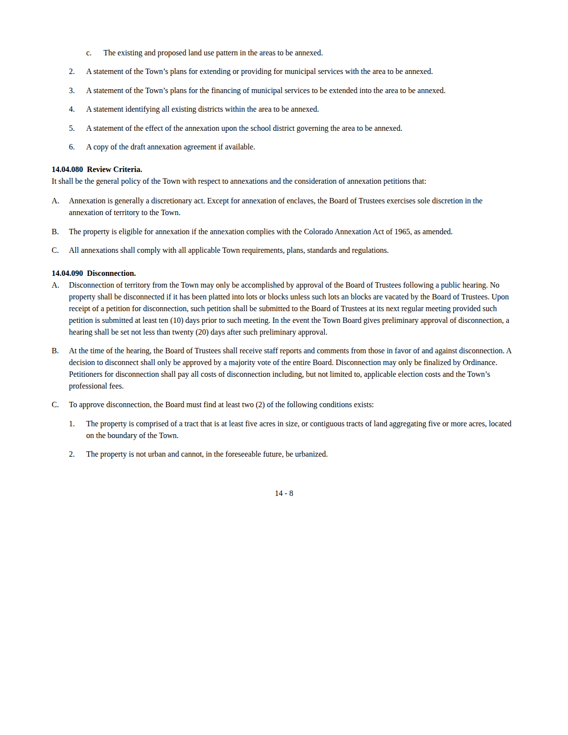c.
The existing and proposed land use pattern in the areas to be annexed.
2.
A statement of the Town’s plans for extending or providing for municipal services with the area to be annexed.
3.
A statement of the Town’s plans for the financing of municipal services to be extended into the area to be annexed.
4.
A statement identifying all existing districts within the area to be annexed.
5.
A statement of the effect of the annexation upon the school district governing the area to be annexed.
6.
A copy of the draft annexation agreement if available.
14.04.080 Review Criteria.
It shall be the general policy of the Town with respect to annexations and the consideration of annexation petitions that:
A.
Annexation is generally a discretionary act. Except for annexation of enclaves, the Board of Trustees exercises sole discretion in the annexation of territory to the Town.
B.
The property is eligible for annexation if the annexation complies with the Colorado Annexation Act of 1965, as amended.
C.
All annexations shall comply with all applicable Town requirements, plans, standards and regulations.
14.04.090 Disconnection.
A.
Disconnection of territory from the Town may only be accomplished by approval of the Board of Trustees following a public hearing. No property shall be disconnected if it has been platted into lots or blocks unless such lots an blocks are vacated by the Board of Trustees. Upon receipt of a petition for disconnection, such petition shall be submitted to the Board of Trustees at its next regular meeting provided such petition is submitted at least ten (10) days prior to such meeting. In the event the Town Board gives preliminary approval of disconnection, a hearing shall be set not less than twenty (20) days after such preliminary approval.
B.
At the time of the hearing, the Board of Trustees shall receive staff reports and comments from those in favor of and against disconnection. A decision to disconnect shall only be approved by a majority vote of the entire Board. Disconnection may only be finalized by Ordinance. Petitioners for disconnection shall pay all costs of disconnection including, but not limited to, applicable election costs and the Town’s professional fees.
C.
To approve disconnection, the Board must find at least two (2) of the following conditions exists:
1.
The property is comprised of a tract that is at least five acres in size, or contiguous tracts of land aggregating five or more acres, located on the boundary of the Town.
2.
The property is not urban and cannot, in the foreseeable future, be urbanized.
14 - 8